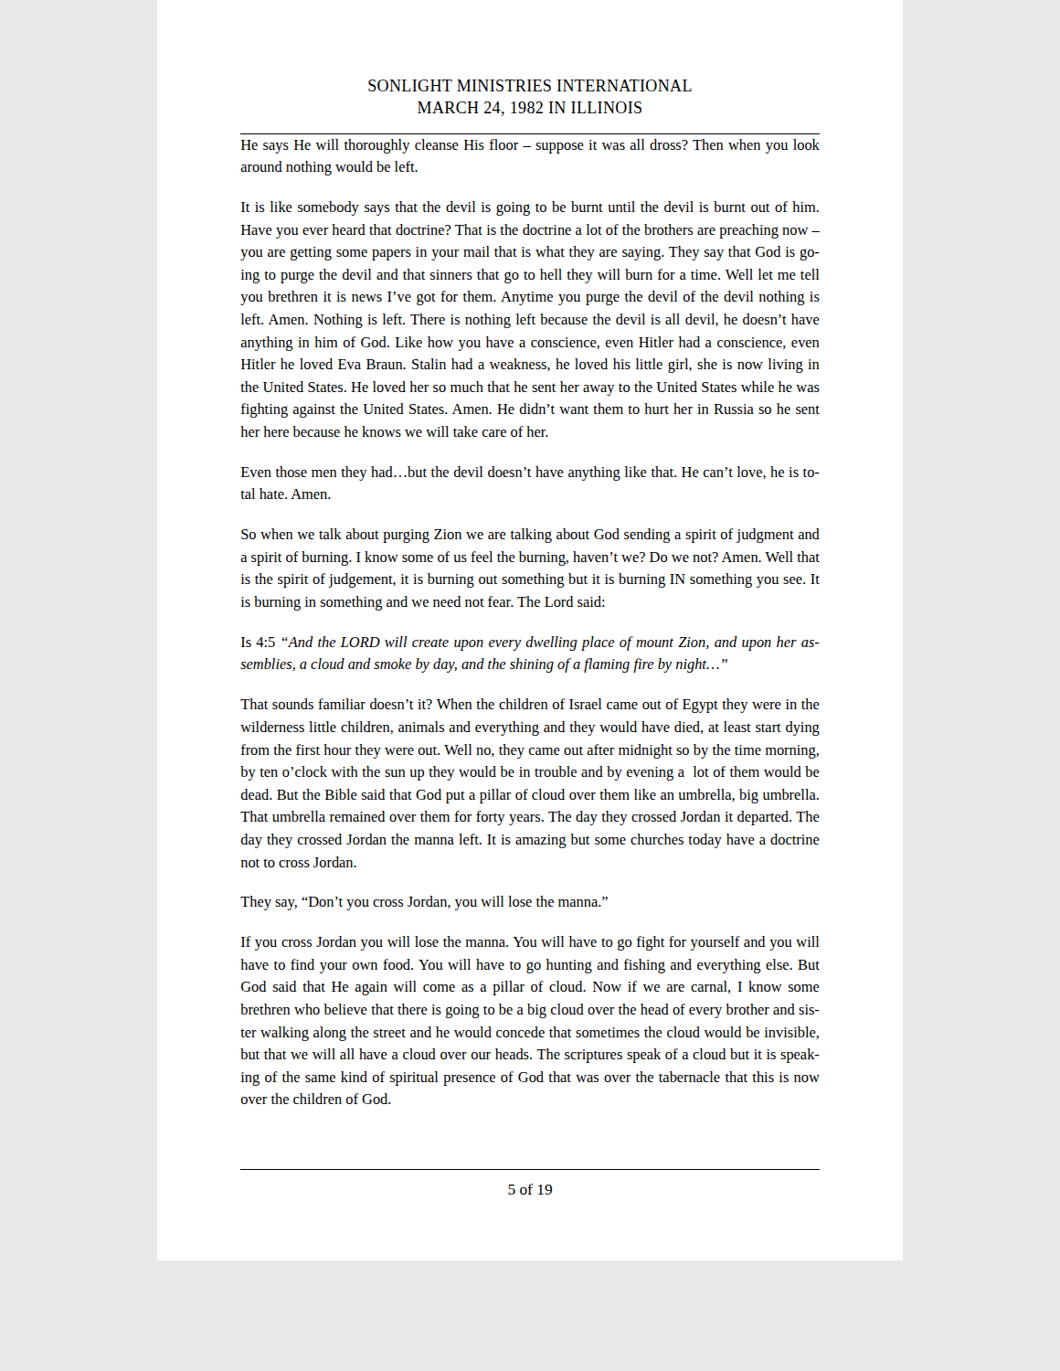SONLIGHT MINISTRIES INTERNATIONAL MARCH 24, 1982 IN ILLINOIS
He says He will thoroughly cleanse His floor – suppose it was all dross? Then when you look around nothing would be left.
It is like somebody says that the devil is going to be burnt until the devil is burnt out of him. Have you ever heard that doctrine? That is the doctrine a lot of the brothers are preaching now – you are getting some papers in your mail that is what they are saying. They say that God is going to purge the devil and that sinners that go to hell they will burn for a time. Well let me tell you brethren it is news I’ve got for them. Anytime you purge the devil of the devil nothing is left. Amen. Nothing is left. There is nothing left because the devil is all devil, he doesn’t have anything in him of God. Like how you have a conscience, even Hitler had a conscience, even Hitler he loved Eva Braun. Stalin had a weakness, he loved his little girl, she is now living in the United States. He loved her so much that he sent her away to the United States while he was fighting against the United States. Amen. He didn’t want them to hurt her in Russia so he sent her here because he knows we will take care of her.
Even those men they had…but the devil doesn’t have anything like that. He can’t love, he is total hate. Amen.
So when we talk about purging Zion we are talking about God sending a spirit of judgment and a spirit of burning. I know some of us feel the burning, haven’t we? Do we not? Amen. Well that is the spirit of judgement, it is burning out something but it is burning IN something you see. It is burning in something and we need not fear. The Lord said:
Is 4:5 “And the LORD will create upon every dwelling place of mount Zion, and upon her assemblies, a cloud and smoke by day, and the shining of a flaming fire by night…”
That sounds familiar doesn’t it? When the children of Israel came out of Egypt they were in the wilderness little children, animals and everything and they would have died, at least start dying from the first hour they were out. Well no, they came out after midnight so by the time morning, by ten o’clock with the sun up they would be in trouble and by evening a lot of them would be dead. But the Bible said that God put a pillar of cloud over them like an umbrella, big umbrella. That umbrella remained over them for forty years. The day they crossed Jordan it departed. The day they crossed Jordan the manna left. It is amazing but some churches today have a doctrine not to cross Jordan.
They say, “Don’t you cross Jordan, you will lose the manna.”
If you cross Jordan you will lose the manna. You will have to go fight for yourself and you will have to find your own food. You will have to go hunting and fishing and everything else. But God said that He again will come as a pillar of cloud. Now if we are carnal, I know some brethren who believe that there is going to be a big cloud over the head of every brother and sister walking along the street and he would concede that sometimes the cloud would be invisible, but that we will all have a cloud over our heads. The scriptures speak of a cloud but it is speaking of the same kind of spiritual presence of God that was over the tabernacle that this is now over the children of God.
5 of 19